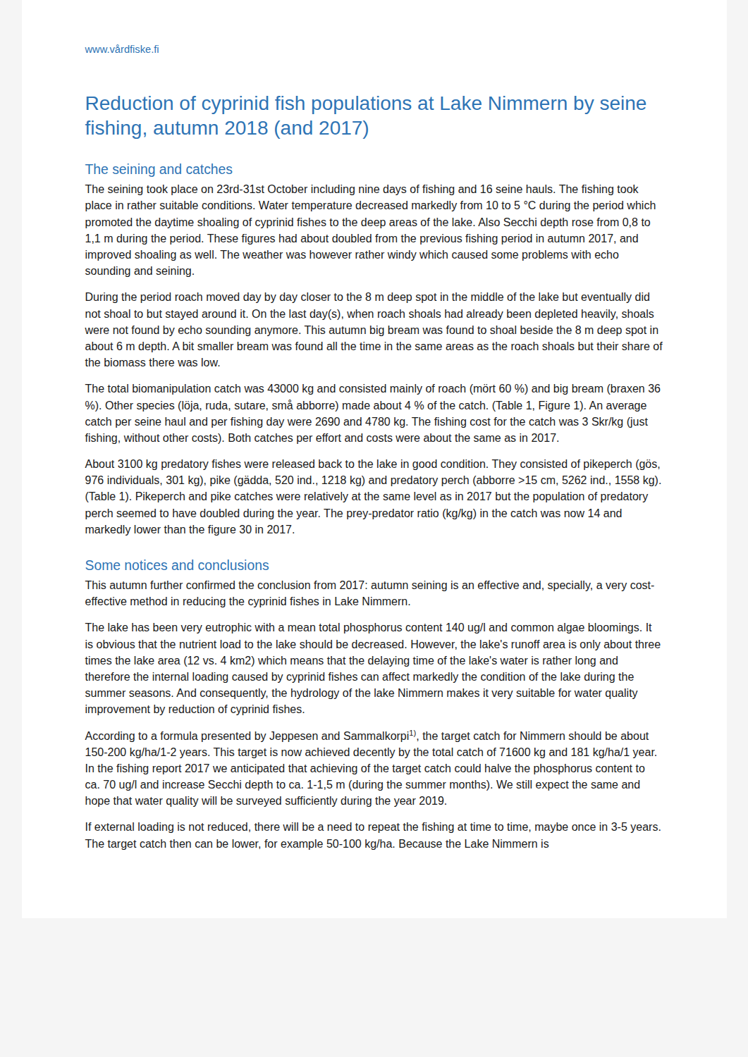www.vårdfiske.fi
Reduction of cyprinid fish populations at Lake Nimmern by seine fishing, autumn 2018 (and 2017)
The seining and catches
The seining took place on 23rd-31st October including nine days of fishing and 16 seine hauls. The fishing took place in rather suitable conditions. Water temperature decreased markedly from 10 to 5 °C during the period which promoted the daytime shoaling of cyprinid fishes to the deep areas of the lake. Also Secchi depth rose from 0,8 to 1,1 m during the period. These figures had about doubled from the previous fishing period in autumn 2017, and improved shoaling as well. The weather was however rather windy which caused some problems with echo sounding and seining.
During the period roach moved day by day closer to the 8 m deep spot in the middle of the lake but eventually did not shoal to but stayed around it. On the last day(s), when roach shoals had already been depleted heavily, shoals were not found by echo sounding anymore. This autumn big bream was found to shoal beside the 8 m deep spot in about 6 m depth. A bit smaller bream was found all the time in the same areas as the roach shoals but their share of the biomass there was low.
The total biomanipulation catch was 43000 kg and consisted mainly of roach (mört 60 %) and big bream (braxen 36 %). Other species (löja, ruda, sutare, små abborre) made about 4 % of the catch. (Table 1, Figure 1). An average catch per seine haul and per fishing day were 2690 and 4780 kg. The fishing cost for the catch was 3 Skr/kg (just fishing, without other costs). Both catches per effort and costs were about the same as in 2017.
About 3100 kg predatory fishes were released back to the lake in good condition. They consisted of pikeperch (gös, 976 individuals, 301 kg), pike (gädda, 520 ind., 1218 kg) and predatory perch (abborre >15 cm, 5262 ind., 1558 kg). (Table 1). Pikeperch and pike catches were relatively at the same level as in 2017 but the population of predatory perch seemed to have doubled during the year. The prey-predator ratio (kg/kg) in the catch was now 14 and markedly lower than the figure 30 in 2017.
Some notices and conclusions
This autumn further confirmed the conclusion from 2017: autumn seining is an effective and, specially, a very cost-effective method in reducing the cyprinid fishes in Lake Nimmern.
The lake has been very eutrophic with a mean total phosphorus content 140 ug/l and common algae bloomings. It is obvious that the nutrient load to the lake should be decreased. However, the lake's runoff area is only about three times the lake area (12 vs. 4 km2) which means that the delaying time of the lake's water is rather long and therefore the internal loading caused by cyprinid fishes can affect markedly the condition of the lake during the summer seasons. And consequently, the hydrology of the lake Nimmern makes it very suitable for water quality improvement by reduction of cyprinid fishes.
According to a formula presented by Jeppesen and Sammalkorpi1), the target catch for Nimmern should be about 150-200 kg/ha/1-2 years. This target is now achieved decently by the total catch of 71600 kg and 181 kg/ha/1 year. In the fishing report 2017 we anticipated that achieving of the target catch could halve the phosphorus content to ca. 70 ug/l and increase Secchi depth to ca. 1-1,5 m (during the summer months). We still expect the same and hope that water quality will be surveyed sufficiently during the year 2019.
If external loading is not reduced, there will be a need to repeat the fishing at time to time, maybe once in 3-5 years. The target catch then can be lower, for example 50-100 kg/ha. Because the Lake Nimmern is